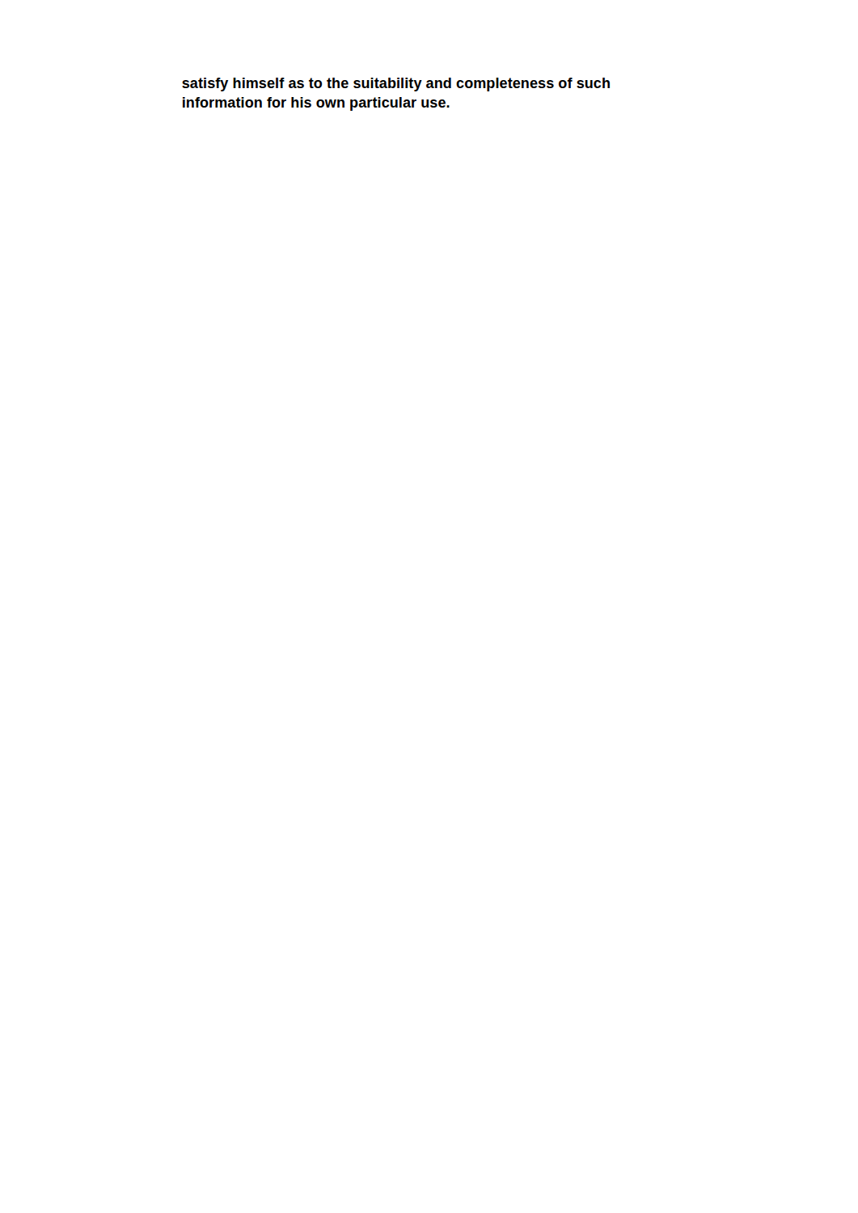satisfy himself as to the suitability and completeness of such information for his own particular use.